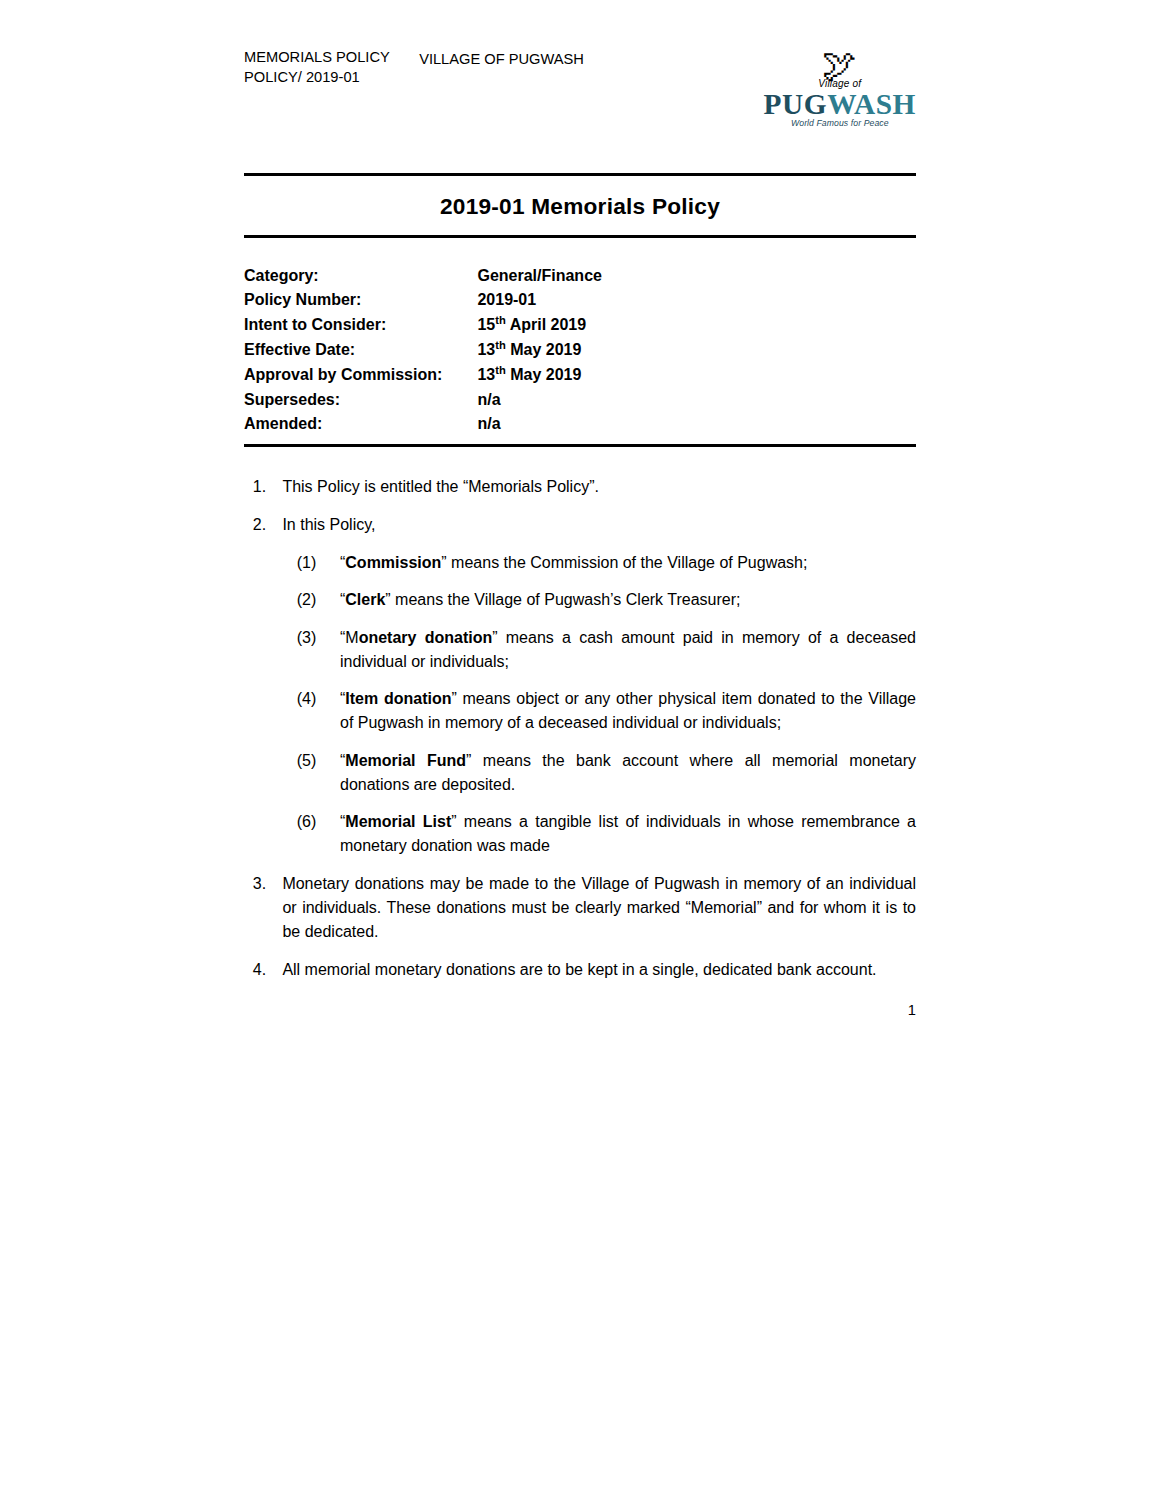MEMORIALS POLICY
POLICY/ 2019-01
VILLAGE OF PUGWASH
🕊 Village of PUG WASH World Famous for Peace
2019-01 Memorials Policy
| Category: | General/Finance |
| Policy Number: | 2019-01 |
| Intent to Consider: | 15 th April 2019 |
| Effective Date: | 13 th May 2019 |
| Approval by Commission: | 13 th May 2019 |
| Supersedes: | n/a |
| Amended: | n/a |
This Policy is entitled the “Memorials Policy”.
In this Policy,
“Commission” means the Commission of the Village of Pugwash;
“Clerk” means the Village of Pugwash’s Clerk Treasurer;
“Monetary donation” means a cash amount paid in memory of a deceased individual or individuals;
“Item donation” means object or any other physical item donated to the Village of Pugwash in memory of a deceased individual or individuals;
“Memorial Fund” means the bank account where all memorial monetary donations are deposited.
“Memorial List” means a tangible list of individuals in whose remembrance a monetary donation was made
Monetary donations may be made to the Village of Pugwash in memory of an individual or individuals. These donations must be clearly marked “Memorial” and for whom it is to be dedicated.
All memorial monetary donations are to be kept in a single, dedicated bank account.
1